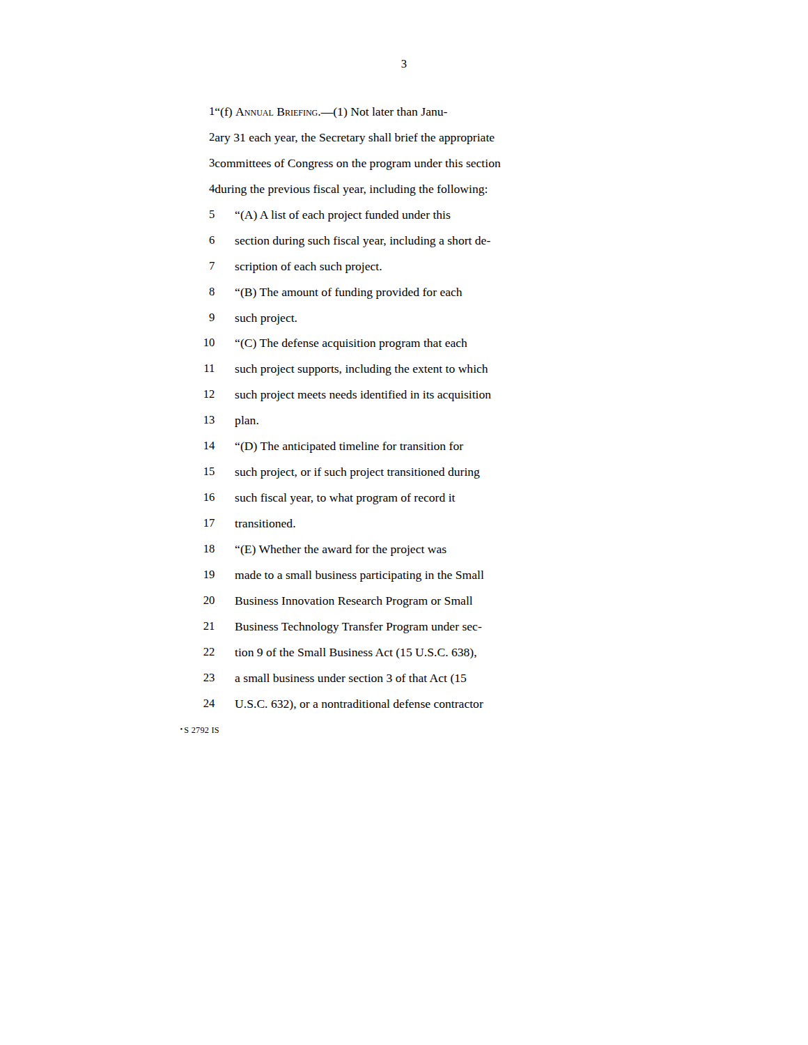3
| 1 | “(f) Annual Briefing. —(1) Not later than Janu- |
| 2 | ary 31 each year, the Secretary shall brief the appropriate |
| 3 | committees of Congress on the program under this section |
| 4 | during the previous fiscal year, including the following: |
| 5 | “(A) A list of each project funded under this |
| 6 | section during such fiscal year, including a short de- |
| 7 | scription of each such project. |
| 8 | “(B) The amount of funding provided for each |
| 9 | such project. |
| 10 | “(C) The defense acquisition program that each |
| 11 | such project supports, including the extent to which |
| 12 | such project meets needs identified in its acquisition |
| 13 | plan. |
| 14 | “(D) The anticipated timeline for transition for |
| 15 | such project, or if such project transitioned during |
| 16 | such fiscal year, to what program of record it |
| 17 | transitioned. |
| 18 | “(E) Whether the award for the project was |
| 19 | made to a small business participating in the Small |
| 20 | Business Innovation Research Program or Small |
| 21 | Business Technology Transfer Program under sec- |
| 22 | tion 9 of the Small Business Act (15 U.S.C. 638), |
| 23 | a small business under section 3 of that Act (15 |
| 24 | U.S.C. 632), or a nontraditional defense contractor |
•S 2792 IS